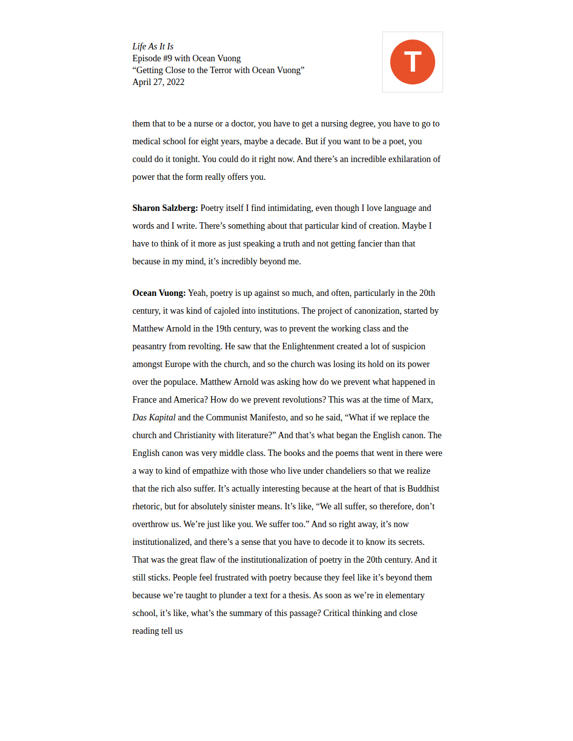Life As It Is
Episode #9 with Ocean Vuong
“Getting Close to the Terror with Ocean Vuong”
April 27, 2022
T
them that to be a nurse or a doctor, you have to get a nursing degree, you have to go to medical school for eight years, maybe a decade. But if you want to be a poet, you could do it tonight. You could do it right now. And there’s an incredible exhilaration of power that the form really offers you.
Sharon Salzberg: Poetry itself I find intimidating, even though I love language and words and I write. There’s something about that particular kind of creation. Maybe I have to think of it more as just speaking a truth and not getting fancier than that because in my mind, it’s incredibly beyond me.
Ocean Vuong: Yeah, poetry is up against so much, and often, particularly in the 20th century, it was kind of cajoled into institutions. The project of canonization, started by Matthew Arnold in the 19th century, was to prevent the working class and the peasantry from revolting. He saw that the Enlightenment created a lot of suspicion amongst Europe with the church, and so the church was losing its hold on its power over the populace. Matthew Arnold was asking how do we prevent what happened in France and America? How do we prevent revolutions? This was at the time of Marx, Das Kapital and the Communist Manifesto, and so he said, “What if we replace the church and Christianity with literature?” And that’s what began the English canon. The English canon was very middle class. The books and the poems that went in there were a way to kind of empathize with those who live under chandeliers so that we realize that the rich also suffer. It’s actually interesting because at the heart of that is Buddhist rhetoric, but for absolutely sinister means. It’s like, “We all suffer, so therefore, don’t overthrow us. We’re just like you. We suffer too.” And so right away, it’s now institutionalized, and there’s a sense that you have to decode it to know its secrets. That was the great flaw of the institutionalization of poetry in the 20th century. And it still sticks. People feel frustrated with poetry because they feel like it’s beyond them because we’re taught to plunder a text for a thesis. As soon as we’re in elementary school, it’s like, what’s the summary of this passage? Critical thinking and close reading tell us